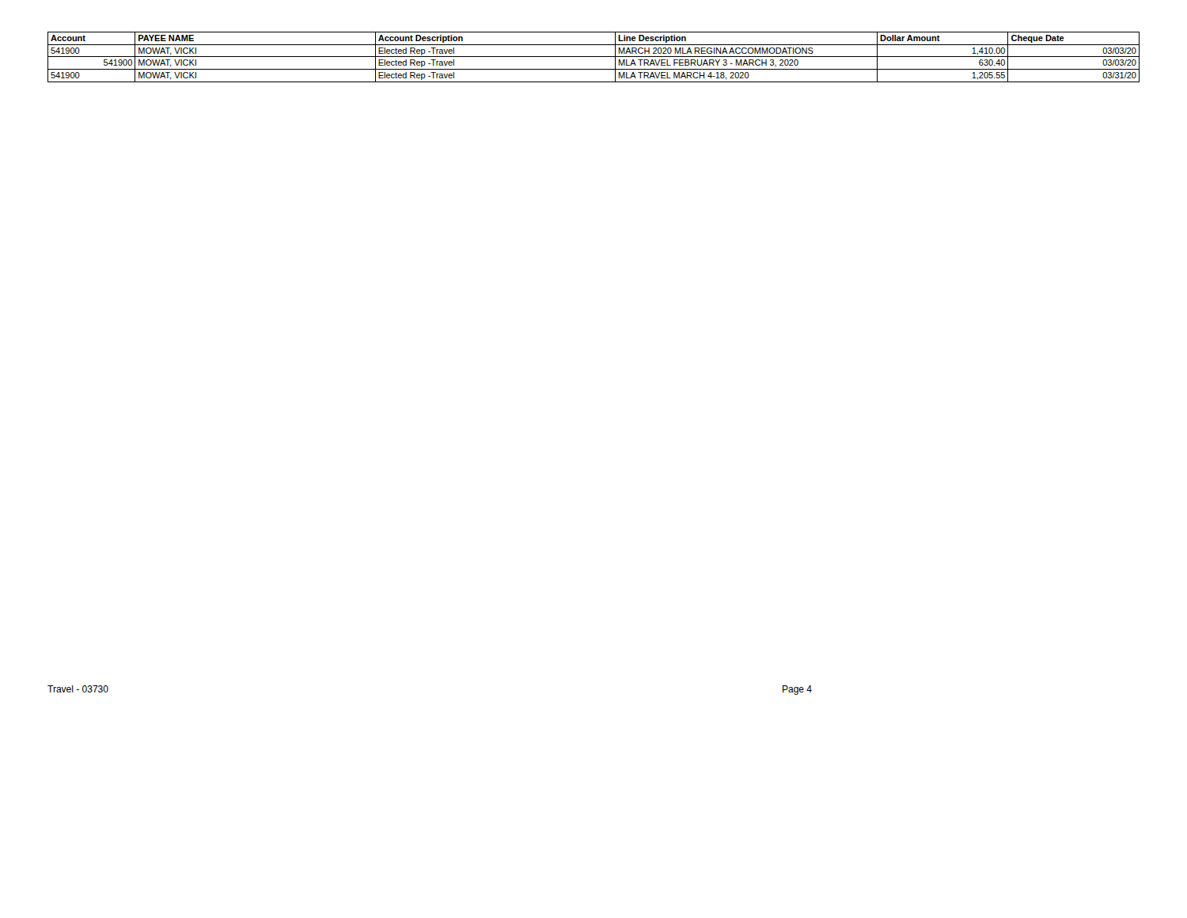| Account | PAYEE NAME | Account Description | Line Description | Dollar Amount | Cheque Date |
| --- | --- | --- | --- | --- | --- |
| 541900 | MOWAT, VICKI | Elected Rep -Travel | MARCH 2020 MLA REGINA ACCOMMODATIONS | 1,410.00 | 03/03/20 |
| 541900 | MOWAT, VICKI | Elected Rep -Travel | MLA TRAVEL FEBRUARY 3 - MARCH 3, 2020 | 630.40 | 03/03/20 |
| 541900 | MOWAT, VICKI | Elected Rep -Travel | MLA TRAVEL MARCH 4-18, 2020 | 1,205.55 | 03/31/20 |
Travel - 03730
Page 4